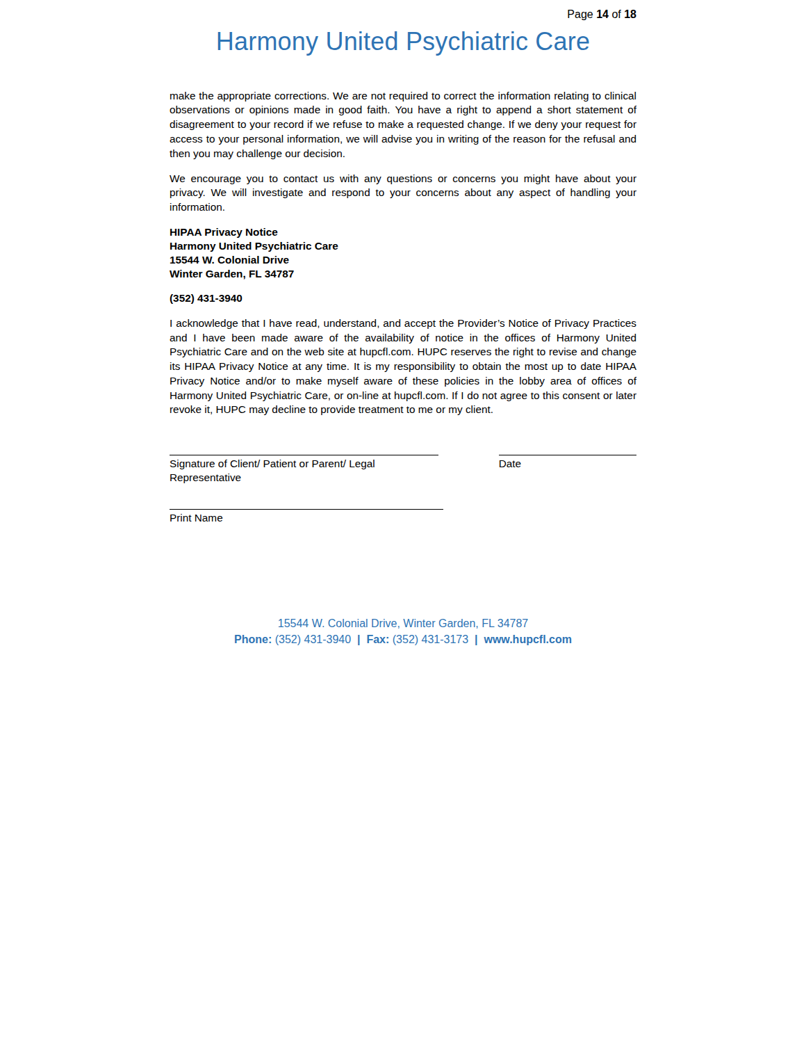Page 14 of 18
Harmony United Psychiatric Care
make the appropriate corrections. We are not required to correct the information relating to clinical observations or opinions made in good faith. You have a right to append a short statement of disagreement to your record if we refuse to make a requested change. If we deny your request for access to your personal information, we will advise you in writing of the reason for the refusal and then you may challenge our decision.
We encourage you to contact us with any questions or concerns you might have about your privacy. We will investigate and respond to your concerns about any aspect of handling your information.
HIPAA Privacy Notice
Harmony United Psychiatric Care
15544 W. Colonial Drive
Winter Garden, FL 34787
(352) 431-3940
I acknowledge that I have read, understand, and accept the Provider’s Notice of Privacy Practices and I have been made aware of the availability of notice in the offices of Harmony United Psychiatric Care and on the web site at hupcfl.com. HUPC reserves the right to revise and change its HIPAA Privacy Notice at any time. It is my responsibility to obtain the most up to date HIPAA Privacy Notice and/or to make myself aware of these policies in the lobby area of offices of Harmony United Psychiatric Care, or on-line at hupcfl.com. If I do not agree to this consent or later revoke it, HUPC may decline to provide treatment to me or my client.
Signature of Client/ Patient or Parent/ Legal Representative
Date
Print Name
15544 W. Colonial Drive, Winter Garden, FL 34787
Phone: (352) 431-3940 | Fax: (352) 431-3173 | www.hupcfl.com